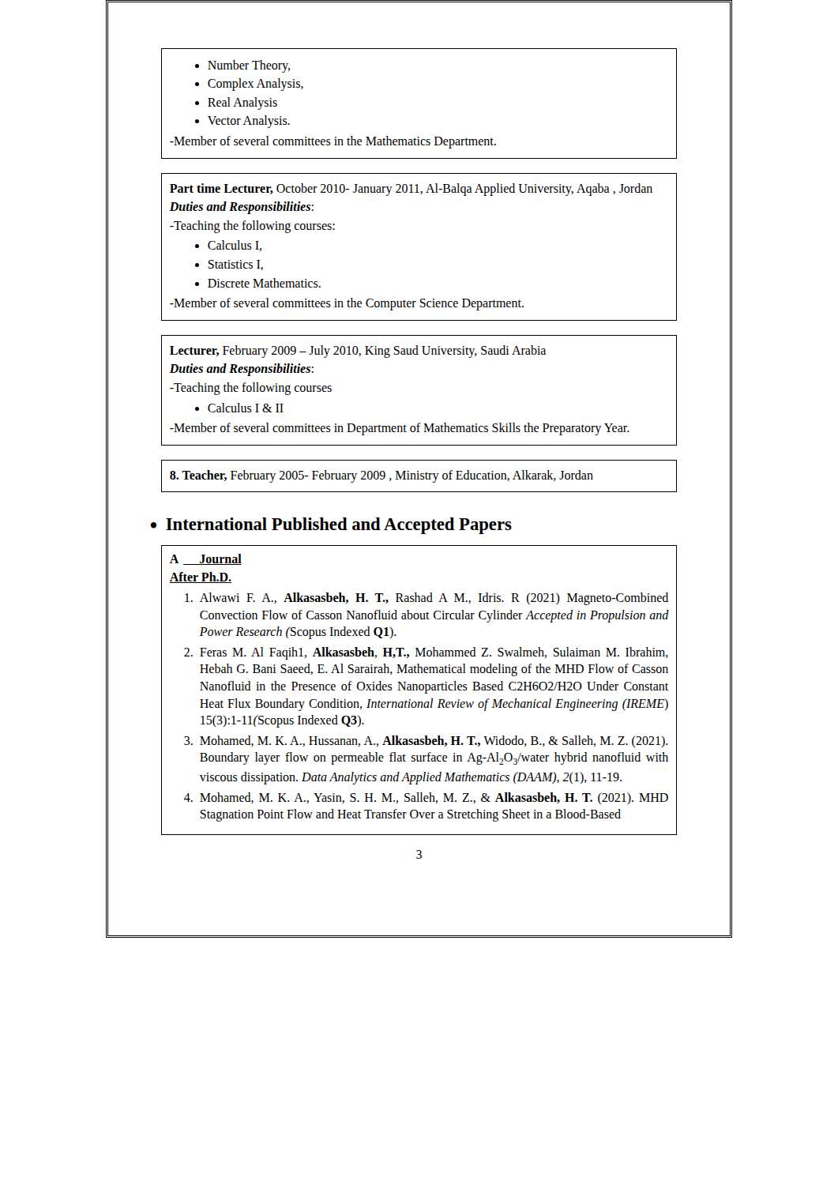Number Theory,
Complex Analysis,
Real Analysis
Vector Analysis.
-Member of several committees in the Mathematics Department.
Part time Lecturer, October 2010- January 2011, Al-Balqa Applied University, Aqaba , Jordan
Duties and Responsibilities:
-Teaching the following courses:
Calculus I,
Statistics I,
Discrete Mathematics.
-Member of several committees in the Computer Science Department.
Lecturer, February 2009 – July 2010, King Saud University, Saudi Arabia
Duties and Responsibilities:
-Teaching the following courses
Calculus I & II
-Member of several committees in Department of Mathematics Skills the Preparatory Year.
8. Teacher, February 2005- February 2009 , Ministry of Education, Alkarak, Jordan
International Published and Accepted Papers
A Journal
After Ph.D.
Alwawi F. A., Alkasasbeh, H. T., Rashad A M., Idris. R (2021) Magneto-Combined Convection Flow of Casson Nanofluid about Circular Cylinder Accepted in Propulsion and Power Research (Scopus Indexed Q1).
Feras M. Al Faqih1, Alkasasbeh, H,T., Mohammed Z. Swalmeh, Sulaiman M. Ibrahim, Hebah G. Bani Saeed, E. Al Sarairah, Mathematical modeling of the MHD Flow of Casson Nanofluid in the Presence of Oxides Nanoparticles Based C2H6O2/H2O Under Constant Heat Flux Boundary Condition, International Review of Mechanical Engineering (IREME) 15(3):1-11(Scopus Indexed Q3).
Mohamed, M. K. A., Hussanan, A., Alkasasbeh, H. T., Widodo, B., & Salleh, M. Z. (2021). Boundary layer flow on permeable flat surface in Ag-Al2O3/water hybrid nanofluid with viscous dissipation. Data Analytics and Applied Mathematics (DAAM), 2(1), 11-19.
Mohamed, M. K. A., Yasin, S. H. M., Salleh, M. Z., & Alkasasbeh, H. T. (2021). MHD Stagnation Point Flow and Heat Transfer Over a Stretching Sheet in a Blood-Based
3